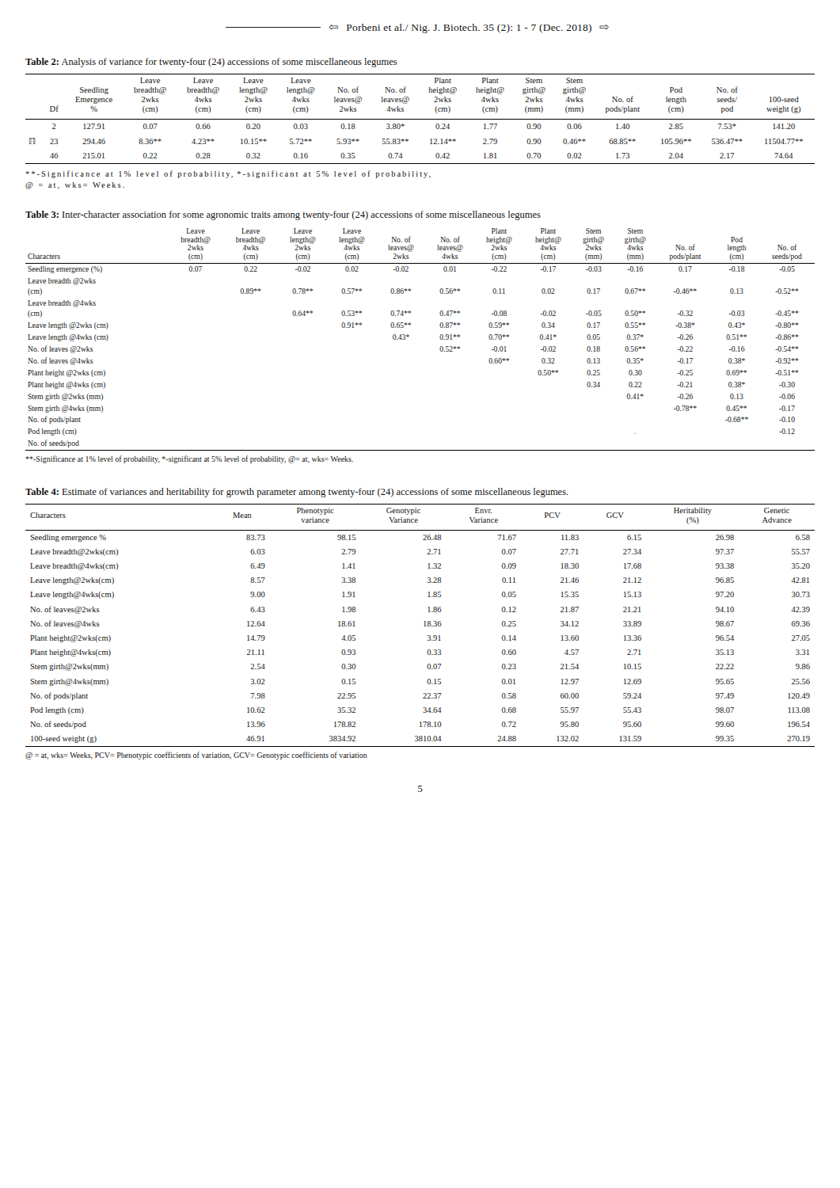⇦ Porbeni et al./ Nig. J. Biotech. 35 (2): 1 - 7 (Dec. 2018) ⇨
Table 2: Analysis of variance for twenty-four (24) accessions of some miscellaneous legumes
| | Df | Seedling Emergence % | Leave breadth@ 2wks (cm) | Leave breadth@ 4wks (cm) | Leave length@ 2wks (cm) | Leave length@ 4wks (cm) | No. of leaves@ 2wks | No. of leaves@ 4wks | Plant height@ 2wks (cm) | Plant height@ 4wks (cm) | Stem girth@ 2wks (mm) | Stem girth@ 4wks (mm) | No. of pods/plant | Pod length (cm) | No. of seeds/ pod | 100-seed weight (g) |
| --- | --- | --- | --- | --- | --- | --- | --- | --- | --- | --- | --- | --- | --- | --- | --- | --- |
| | 2 | 127.91 | 0.07 | 0.66 | 0.20 | 0.03 | 0.18 | 3.80* | 0.24 | 1.77 | 0.90 | 0.06 | 1.40 | 2.85 | 7.53* | 141.20 |
| ℿ | 23 | 294.46 | 8.36** | 4.23** | 10.15** | 5.72** | 5.93** | 55.83** | 12.14** | 2.79 | 0.90 | 0.46** | 68.85** | 105.96** | 536.47** | 11504.77** |
| | 46 | 215.01 | 0.22 | 0.28 | 0.32 | 0.16 | 0.35 | 0.74 | 0.42 | 1.81 | 0.70 | 0.02 | 1.73 | 2.04 | 2.17 | 74.64 |
**-Significance at 1% level of probability, *-significant at 5% level of probability,
@ = at, wks= Weeks.
Table 3: Inter-character association for some agronomic traits among twenty-four (24) accessions of some miscellaneous legumes
| Characters | Leave breadth@ 2wks (cm) | Leave breadth@ 4wks (cm) | Leave length@ 2wks (cm) | Leave length@ 4wks (cm) | No. of leaves@ 2wks | No. of leaves@ 4wks | Plant height@ 2wks (cm) | Plant height@ 4wks (cm) | Stem girth@ 2wks (mm) | Stem girth@ 4wks (mm) | No. of pods/plant | Pod length (cm) | No. of seeds/pod |
| --- | --- | --- | --- | --- | --- | --- | --- | --- | --- | --- | --- | --- | --- |
| Seedling emergence (%) | 0.07 | 0.22 | -0.02 | 0.02 | -0.02 | 0.01 | -0.22 | -0.17 | -0.03 | -0.16 | 0.17 | -0.18 | -0.05 |
| Leave breadth @2wks (cm) | | 0.89** | 0.78** | 0.57** | 0.86** | 0.56** | 0.11 | 0.02 | 0.17 | 0.67** | -0.46** | 0.13 | -0.52** |
| Leave breadth @4wks (cm) | | | 0.64** | 0.53** | 0.74** | 0.47** | -0.08 | -0.02 | -0.05 | 0.50** | -0.32 | -0.03 | -0.45** |
| Leave length @2wks (cm) | | | | 0.91** | 0.65** | 0.87** | 0.59** | 0.34 | 0.17 | 0.55** | -0.38* | 0.43* | -0.80** |
| Leave length @4wks (cm) | | | | | 0.43* | 0.91** | 0.70** | 0.41* | 0.05 | 0.37* | -0.26 | 0.51** | -0.86** |
| No. of leaves @2wks | | | | | | 0.52** | -0.01 | -0.02 | 0.18 | 0.56** | -0.22 | -0.16 | -0.54** |
| No. of leaves @4wks | | | | | | | 0.60** | 0.32 | 0.13 | 0.35* | -0.17 | 0.38* | -0.92** |
| Plant height @2wks (cm) | | | | | | | | 0.50** | 0.25 | 0.30 | -0.25 | 0.69** | -0.51** |
| Plant height @4wks (cm) | | | | | | | | | 0.34 | 0.22 | -0.21 | 0.38* | -0.30 |
| Stem girth @2wks (mm) | | | | | | | | | | 0.41* | -0.26 | 0.13 | -0.06 |
| Stem girth @4wks (mm) | | | | | | | | | | | -0.78** | 0.45** | -0.17 |
| No. of pods/plant | | | | | | | | | | | | -0.68** | -0.10 |
| Pod length (cm) | | | | | | | | | | . | | | -0.12 |
| No. of seeds/pod | | | | | | | | | | | | | |
**-Significance at 1% level of probability, *-significant at 5% level of probability, @= at, wks= Weeks.
Table 4: Estimate of variances and heritability for growth parameter among twenty-four (24) accessions of some miscellaneous legumes.
| Characters | Mean | Phenotypic variance | Genotypic Variance | Envr. Variance | PCV | GCV | Heritability (%) | Genetic Advance |
| --- | --- | --- | --- | --- | --- | --- | --- | --- |
| Seedling emergence % | 83.73 | 98.15 | 26.48 | 71.67 | 11.83 | 6.15 | 26.98 | 6.58 |
| Leave breadth@2wks(cm) | 6.03 | 2.79 | 2.71 | 0.07 | 27.71 | 27.34 | 97.37 | 55.57 |
| Leave breadth@4wks(cm) | 6.49 | 1.41 | 1.32 | 0.09 | 18.30 | 17.68 | 93.38 | 35.20 |
| Leave length@2wks(cm) | 8.57 | 3.38 | 3.28 | 0.11 | 21.46 | 21.12 | 96.85 | 42.81 |
| Leave length@4wks(cm) | 9.00 | 1.91 | 1.85 | 0.05 | 15.35 | 15.13 | 97.20 | 30.73 |
| No. of leaves@2wks | 6.43 | 1.98 | 1.86 | 0.12 | 21.87 | 21.21 | 94.10 | 42.39 |
| No. of leaves@4wks | 12.64 | 18.61 | 18.36 | 0.25 | 34.12 | 33.89 | 98.67 | 69.36 |
| Plant height@2wks(cm) | 14.79 | 4.05 | 3.91 | 0.14 | 13.60 | 13.36 | 96.54 | 27.05 |
| Plant height@4wks(cm) | 21.11 | 0.93 | 0.33 | 0.60 | 4.57 | 2.71 | 35.13 | 3.31 |
| Stem girth@2wks(mm) | 2.54 | 0.30 | 0.07 | 0.23 | 21.54 | 10.15 | 22.22 | 9.86 |
| Stem girth@4wks(mm) | 3.02 | 0.15 | 0.15 | 0.01 | 12.97 | 12.69 | 95.65 | 25.56 |
| No. of pods/plant | 7.98 | 22.95 | 22.37 | 0.58 | 60.00 | 59.24 | 97.49 | 120.49 |
| Pod length (cm) | 10.62 | 35.32 | 34.64 | 0.68 | 55.97 | 55.43 | 98.07 | 113.08 |
| No. of seeds/pod | 13.96 | 178.82 | 178.10 | 0.72 | 95.80 | 95.60 | 99.60 | 196.54 |
| 100-seed weight (g) | 46.91 | 3834.92 | 3810.04 | 24.88 | 132.02 | 131.59 | 99.35 | 270.19 |
@ = at, wks= Weeks, PCV= Phenotypic coefficients of variation, GCV= Genotypic coefficients of variation
5